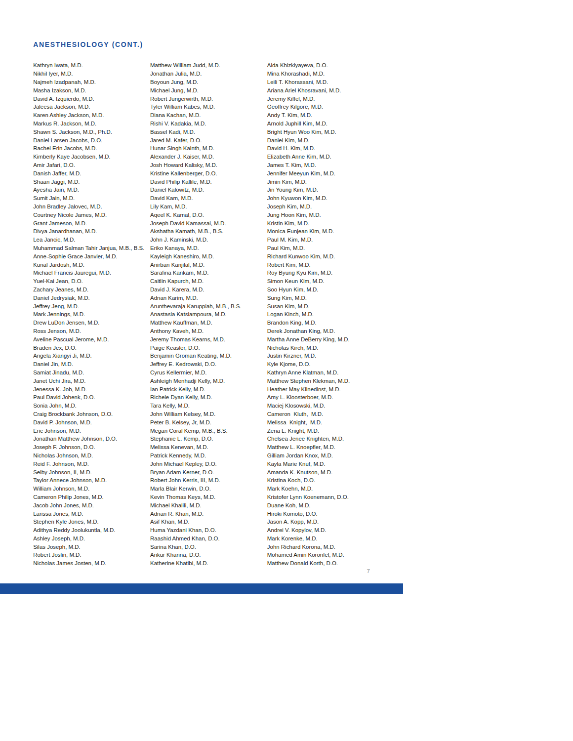Anesthesiology (cont.)
Kathryn Iwata, M.D.
Nikhil Iyer, M.D.
Najmeh Izadpanah, M.D.
Masha Izakson, M.D.
David A. Izquierdo, M.D.
Jaleesa Jackson, M.D.
Karen Ashley Jackson, M.D.
Markus R. Jackson, M.D.
Shawn S. Jackson, M.D., Ph.D.
Daniel Larsen Jacobs, D.O.
Rachel Erin Jacobs, M.D.
Kimberly Kaye Jacobsen, M.D.
Amir Jafari, D.O.
Danish Jaffer, M.D.
Shaan Jaggi, M.D.
Ayesha Jain, M.D.
Sumit Jain, M.D.
John Bradley Jalovec, M.D.
Courtney Nicole James, M.D.
Grant Jameson, M.D.
Divya Janardhanan, M.D.
Lea Jancic, M.D.
Muhammad Salman Tahir Janjua, M.B., B.S.
Anne-Sophie Grace Janvier, M.D.
Kunal Jardosh, M.D.
Michael Francis Jauregui, M.D.
Yuel-Kai Jean, D.O.
Zachary Jeanes, M.D.
Daniel Jedrysiak, M.D.
Jeffrey Jeng, M.D.
Mark Jennings, M.D.
Drew LuDon Jensen, M.D.
Ross Jenson, M.D.
Aveline Pascual Jerome, M.D.
Braden Jex, D.O.
Angela Xiangyi Ji, M.D.
Daniel Jin, M.D.
Samiat Jinadu, M.D.
Janet Uchi Jira, M.D.
Jenessa K. Job, M.D.
Paul David Johenk, D.O.
Sonia John, M.D.
Craig Brockbank Johnson, D.O.
David P. Johnson, M.D.
Eric Johnson, M.D.
Jonathan Matthew Johnson, D.O.
Joseph F. Johnson, D.O.
Nicholas Johnson, M.D.
Reid F. Johnson, M.D.
Selby Johnson, II, M.D.
Taylor Annece Johnson, M.D.
William Johnson, M.D.
Cameron Philip Jones, M.D.
Jacob John Jones, M.D.
Larissa Jones, M.D.
Stephen Kyle Jones, M.D.
Adithya Reddy Joolukuntla, M.D.
Ashley Joseph, M.D.
Silas Joseph, M.D.
Robert Joslin, M.D.
Nicholas James Josten, M.D.
Matthew William Judd, M.D.
Jonathan Julia, M.D.
Boyoun Jung, M.D.
Michael Jung, M.D.
Robert Jungerwirth, M.D.
Tyler William Kabes, M.D.
Diana Kachan, M.D.
Rishi V. Kadakia, M.D.
Bassel Kadi, M.D.
Jared M. Kafer, D.O.
Hunar Singh Kainth, M.D.
Alexander J. Kaiser, M.D.
Josh Howard Kalisky, M.D.
Kristine Kallenberger, D.O.
David Philip Kallile, M.D.
Daniel Kalowitz, M.D.
David Kam, M.D.
Lily Kam, M.D.
Aqeel K. Kamal, D.O.
Joseph David Kamassai, M.D.
Akshatha Kamath, M.B., B.S.
John J. Kaminski, M.D.
Eriko Kanaya, M.D.
Kayleigh Kaneshiro, M.D.
Anirban Kanjilal, M.D.
Sarafina Kankam, M.D.
Caitlin Kapurch, M.D.
David J. Karera, M.D.
Adnan Karim, M.D.
Arunthevaraja Karuppiah, M.B., B.S.
Anastasia Katsiampoura, M.D.
Matthew Kauffman, M.D.
Anthony Kaveh, M.D.
Jeremy Thomas Kearns, M.D.
Paige Keasler, D.O.
Benjamin Groman Keating, M.D.
Jeffrey E. Kedrowski, D.O.
Cyrus Kellermier, M.D.
Ashleigh Menhadji Kelly, M.D.
Ian Patrick Kelly, M.D.
Richele Dyan Kelly, M.D.
Tara Kelly, M.D.
John William Kelsey, M.D.
Peter B. Kelsey, Jr, M.D.
Megan Coral Kemp, M.B., B.S.
Stephanie L. Kemp, D.O.
Melissa Kenevan, M.D.
Patrick Kennedy, M.D.
John Michael Kepley, D.O.
Bryan Adam Kerner, D.O.
Robert John Kerris, III, M.D.
Marla Blair Kerwin, D.O.
Kevin Thomas Keys, M.D.
Michael Khalili, M.D.
Adnan R. Khan, M.D.
Asif Khan, M.D.
Huma Yazdani Khan, D.O.
Raashid Ahmed Khan, D.O.
Sarina Khan, D.O.
Ankur Khanna, D.O.
Katherine Khatibi, M.D.
Aida Khizkiyayeva, D.O.
Mina Khorashadi, M.D.
Leili T. Khorassani, M.D.
Ariana Ariel Khosravani, M.D.
Jeremy Kiffel, M.D.
Geoffrey Kilgore, M.D.
Andy T. Kim, M.D.
Arnold Juphill Kim, M.D.
Bright Hyun Woo Kim, M.D.
Daniel Kim, M.D.
David H. Kim, M.D.
Elizabeth Anne Kim, M.D.
James T. Kim, M.D.
Jennifer Meeyun Kim, M.D.
Jimin Kim, M.D.
Jin Young Kim, M.D.
John Kyuwon Kim, M.D.
Joseph Kim, M.D.
Jung Hoon Kim, M.D.
Kristin Kim, M.D.
Monica Eunjean Kim, M.D.
Paul M. Kim, M.D.
Paul Kim, M.D.
Richard Kunwoo Kim, M.D.
Robert Kim, M.D.
Roy Byung Kyu Kim, M.D.
Simon Keun Kim, M.D.
Soo Hyun Kim, M.D.
Sung Kim, M.D.
Susan Kim, M.D.
Logan Kinch, M.D.
Brandon King, M.D.
Derek Jonathan King, M.D.
Martha Anne DeBerry King, M.D.
Nicholas Kirch, M.D.
Justin Kirzner, M.D.
Kyle Kjome, D.O.
Kathryn Anne Klatman, M.D.
Matthew Stephen Klekman, M.D.
Heather May Klinedinst, M.D.
Amy L. Kloosterboer, M.D.
Maciej Klosowski, M.D.
Cameron Kluth, M.D.
Melissa Knight, M.D.
Zena L. Knight, M.D.
Chelsea Jenee Knighten, M.D.
Matthew L. Knoepfler, M.D.
Gilliam Jordan Knox, M.D.
Kayla Marie Knuf, M.D.
Amanda K. Knutson, M.D.
Kristina Koch, D.O.
Mark Koehn, M.D.
Kristofer Lynn Koenemann, D.O.
Duane Koh, M.D.
Hiroki Komoto, D.O.
Jason A. Kopp, M.D.
Andrei V. Kopylov, M.D.
Mark Korenke, M.D.
John Richard Korona, M.D.
Mohamed Amin Koronfel, M.D.
Matthew Donald Korth, D.O.
7